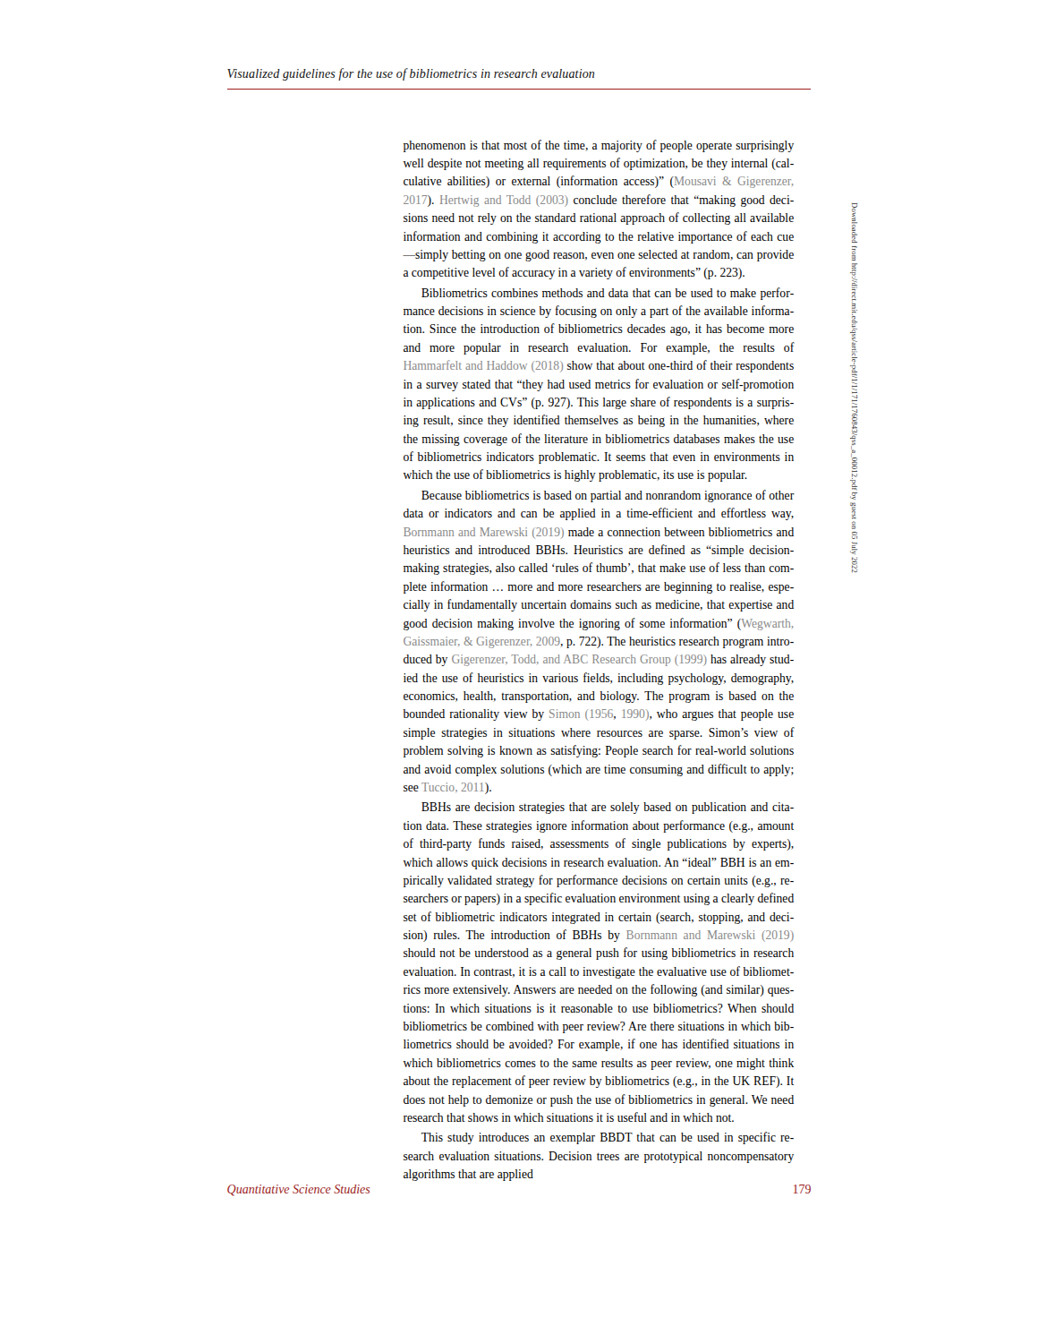Visualized guidelines for the use of bibliometrics in research evaluation
Downloaded from http://direct.mit.edu/qss/article-pdf/1/1/171/1760843/qss_a_00012.pdf by guest on 05 July 2022
phenomenon is that most of the time, a majority of people operate surprisingly well despite not meeting all requirements of optimization, be they internal (calculative abilities) or external (information access)” (Mousavi & Gigerenzer, 2017). Hertwig and Todd (2003) conclude therefore that “making good decisions need not rely on the standard rational approach of collecting all available information and combining it according to the relative importance of each cue—simply betting on one good reason, even one selected at random, can provide a competitive level of accuracy in a variety of environments” (p. 223).
Bibliometrics combines methods and data that can be used to make performance decisions in science by focusing on only a part of the available information. Since the introduction of bibliometrics decades ago, it has become more and more popular in research evaluation. For example, the results of Hammarfelt and Haddow (2018) show that about one-third of their respondents in a survey stated that “they had used metrics for evaluation or self-promotion in applications and CVs” (p. 927). This large share of respondents is a surprising result, since they identified themselves as being in the humanities, where the missing coverage of the literature in bibliometrics databases makes the use of bibliometrics indicators problematic. It seems that even in environments in which the use of bibliometrics is highly problematic, its use is popular.
Because bibliometrics is based on partial and nonrandom ignorance of other data or indicators and can be applied in a time-efficient and effortless way, Bornmann and Marewski (2019) made a connection between bibliometrics and heuristics and introduced BBHs. Heuristics are defined as “simple decision-making strategies, also called ‘rules of thumb’, that make use of less than complete information … more and more researchers are beginning to realise, especially in fundamentally uncertain domains such as medicine, that expertise and good decision making involve the ignoring of some information” (Wegwarth, Gaissmaier, & Gigerenzer, 2009, p. 722). The heuristics research program introduced by Gigerenzer, Todd, and ABC Research Group (1999) has already studied the use of heuristics in various fields, including psychology, demography, economics, health, transportation, and biology. The program is based on the bounded rationality view by Simon (1956, 1990), who argues that people use simple strategies in situations where resources are sparse. Simon’s view of problem solving is known as satisfying: People search for real-world solutions and avoid complex solutions (which are time consuming and difficult to apply; see Tuccio, 2011).
BBHs are decision strategies that are solely based on publication and citation data. These strategies ignore information about performance (e.g., amount of third-party funds raised, assessments of single publications by experts), which allows quick decisions in research evaluation. An “ideal” BBH is an empirically validated strategy for performance decisions on certain units (e.g., researchers or papers) in a specific evaluation environment using a clearly defined set of bibliometric indicators integrated in certain (search, stopping, and decision) rules. The introduction of BBHs by Bornmann and Marewski (2019) should not be understood as a general push for using bibliometrics in research evaluation. In contrast, it is a call to investigate the evaluative use of bibliometrics more extensively. Answers are needed on the following (and similar) questions: In which situations is it reasonable to use bibliometrics? When should bibliometrics be combined with peer review? Are there situations in which bibliometrics should be avoided? For example, if one has identified situations in which bibliometrics comes to the same results as peer review, one might think about the replacement of peer review by bibliometrics (e.g., in the UK REF). It does not help to demonize or push the use of bibliometrics in general. We need research that shows in which situations it is useful and in which not.
This study introduces an exemplar BBDT that can be used in specific research evaluation situations. Decision trees are prototypical noncompensatory algorithms that are applied
Quantitative Science Studies 179